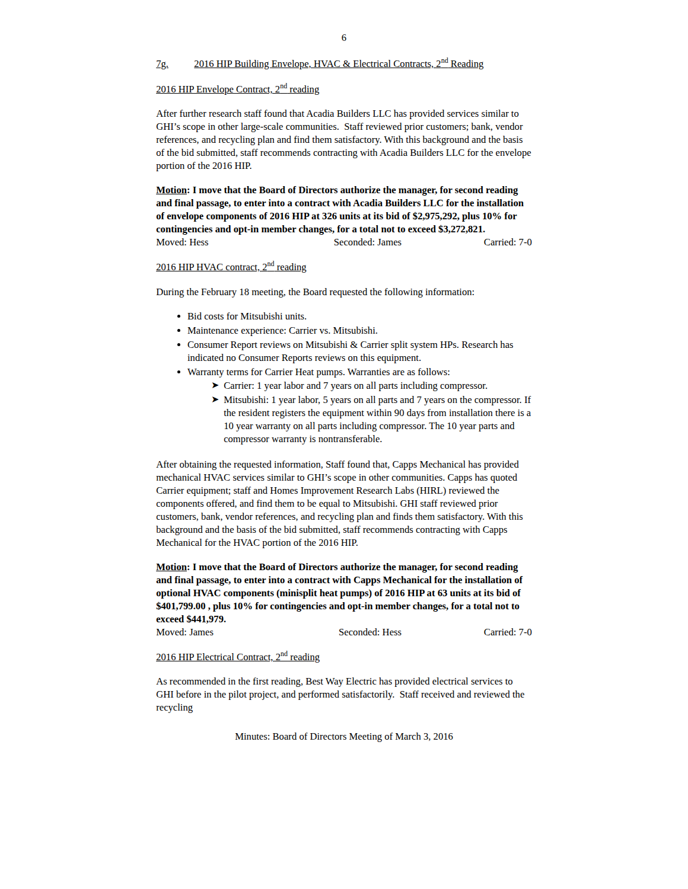6
7g. 2016 HIP Building Envelope, HVAC & Electrical Contracts, 2nd Reading
2016 HIP Envelope Contract, 2nd reading
After further research staff found that Acadia Builders LLC has provided services similar to GHI’s scope in other large-scale communities. Staff reviewed prior customers; bank, vendor references, and recycling plan and find them satisfactory. With this background and the basis of the bid submitted, staff recommends contracting with Acadia Builders LLC for the envelope portion of the 2016 HIP.
Motion: I move that the Board of Directors authorize the manager, for second reading and final passage, to enter into a contract with Acadia Builders LLC for the installation of envelope components of 2016 HIP at 326 units at its bid of $2,975,292, plus 10% for contingencies and opt-in member changes, for a total not to exceed $3,272,821.
Moved: Hess Seconded: James Carried: 7-0
2016 HIP HVAC contract, 2nd reading
During the February 18 meeting, the Board requested the following information:
Bid costs for Mitsubishi units.
Maintenance experience: Carrier vs. Mitsubishi.
Consumer Report reviews on Mitsubishi & Carrier split system HPs. Research has indicated no Consumer Reports reviews on this equipment.
Warranty terms for Carrier Heat pumps. Warranties are as follows:
Carrier: 1 year labor and 7 years on all parts including compressor.
Mitsubishi: 1 year labor, 5 years on all parts and 7 years on the compressor. If the resident registers the equipment within 90 days from installation there is a 10 year warranty on all parts including compressor. The 10 year parts and compressor warranty is nontransferable.
After obtaining the requested information, Staff found that, Capps Mechanical has provided mechanical HVAC services similar to GHI’s scope in other communities. Capps has quoted Carrier equipment; staff and Homes Improvement Research Labs (HIRL) reviewed the components offered, and find them to be equal to Mitsubishi. GHI staff reviewed prior customers, bank, vendor references, and recycling plan and finds them satisfactory. With this background and the basis of the bid submitted, staff recommends contracting with Capps Mechanical for the HVAC portion of the 2016 HIP.
Motion: I move that the Board of Directors authorize the manager, for second reading and final passage, to enter into a contract with Capps Mechanical for the installation of optional HVAC components (minisplit heat pumps) of 2016 HIP at 63 units at its bid of $401,799.00 , plus 10% for contingencies and opt-in member changes, for a total not to exceed $441,979.
Moved: James Seconded: Hess Carried: 7-0
2016 HIP Electrical Contract, 2nd reading
As recommended in the first reading, Best Way Electric has provided electrical services to GHI before in the pilot project, and performed satisfactorily. Staff received and reviewed the recycling
Minutes: Board of Directors Meeting of March 3, 2016